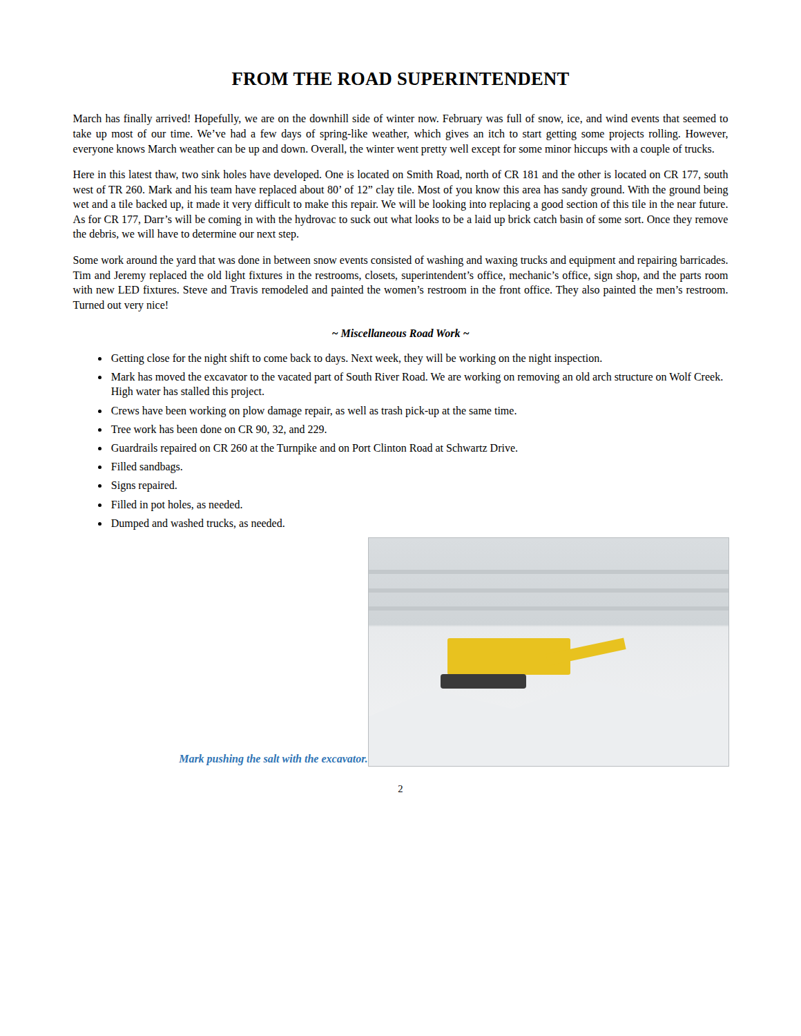FROM THE ROAD SUPERINTENDENT
March has finally arrived! Hopefully, we are on the downhill side of winter now. February was full of snow, ice, and wind events that seemed to take up most of our time. We’ve had a few days of spring-like weather, which gives an itch to start getting some projects rolling. However, everyone knows March weather can be up and down. Overall, the winter went pretty well except for some minor hiccups with a couple of trucks.
Here in this latest thaw, two sink holes have developed. One is located on Smith Road, north of CR 181 and the other is located on CR 177, south west of TR 260. Mark and his team have replaced about 80’ of 12” clay tile. Most of you know this area has sandy ground. With the ground being wet and a tile backed up, it made it very difficult to make this repair. We will be looking into replacing a good section of this tile in the near future. As for CR 177, Darr’s will be coming in with the hydrovac to suck out what looks to be a laid up brick catch basin of some sort. Once they remove the debris, we will have to determine our next step.
Some work around the yard that was done in between snow events consisted of washing and waxing trucks and equipment and repairing barricades. Tim and Jeremy replaced the old light fixtures in the restrooms, closets, superintendent’s office, mechanic’s office, sign shop, and the parts room with new LED fixtures. Steve and Travis remodeled and painted the women’s restroom in the front office. They also painted the men’s restroom. Turned out very nice!
~ Miscellaneous Road Work ~
Getting close for the night shift to come back to days. Next week, they will be working on the night inspection.
Mark has moved the excavator to the vacated part of South River Road. We are working on removing an old arch structure on Wolf Creek. High water has stalled this project.
Crews have been working on plow damage repair, as well as trash pick-up at the same time.
Tree work has been done on CR 90, 32, and 229.
Guardrails repaired on CR 260 at the Turnpike and on Port Clinton Road at Schwartz Drive.
Filled sandbags.
Signs repaired.
Filled in pot holes, as needed.
Dumped and washed trucks, as needed.
| Mark pushing the salt with the excavator. | |
2